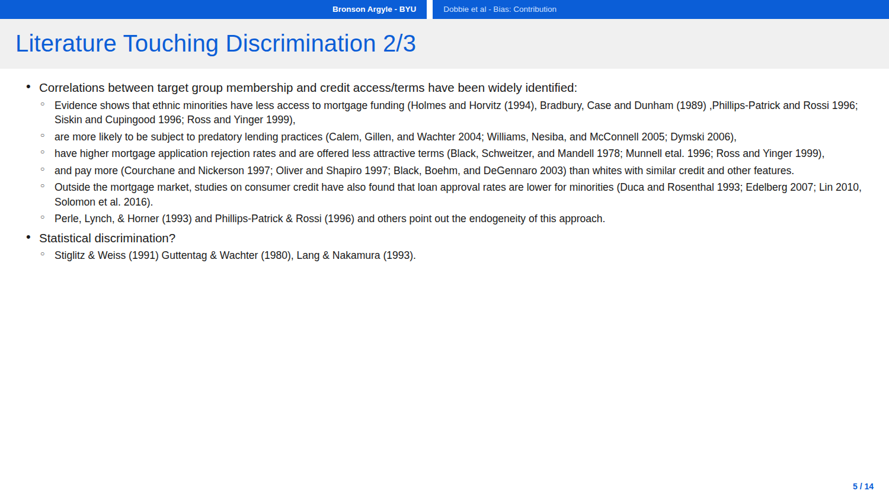Bronson Argyle - BYU
Dobbie et al - Bias: Contribution
Literature Touching Discrimination 2/3
Correlations between target group membership and credit access/terms have been widely identified:
Evidence shows that ethnic minorities have less access to mortgage funding (Holmes and Horvitz (1994), Bradbury, Case and Dunham (1989) ,Phillips-Patrick and Rossi 1996; Siskin and Cupingood 1996; Ross and Yinger 1999),
are more likely to be subject to predatory lending practices (Calem, Gillen, and Wachter 2004; Williams, Nesiba, and McConnell 2005; Dymski 2006),
have higher mortgage application rejection rates and are offered less attractive terms (Black, Schweitzer, and Mandell 1978; Munnell etal. 1996; Ross and Yinger 1999),
and pay more (Courchane and Nickerson 1997; Oliver and Shapiro 1997; Black, Boehm, and DeGennaro 2003) than whites with similar credit and other features.
Outside the mortgage market, studies on consumer credit have also found that loan approval rates are lower for minorities (Duca and Rosenthal 1993; Edelberg 2007; Lin 2010, Solomon et al. 2016).
Perle, Lynch, & Horner (1993) and Phillips-Patrick & Rossi (1996) and others point out the endogeneity of this approach.
Statistical discrimination?
Stiglitz & Weiss (1991) Guttentag & Wachter (1980), Lang & Nakamura (1993).
5 / 14